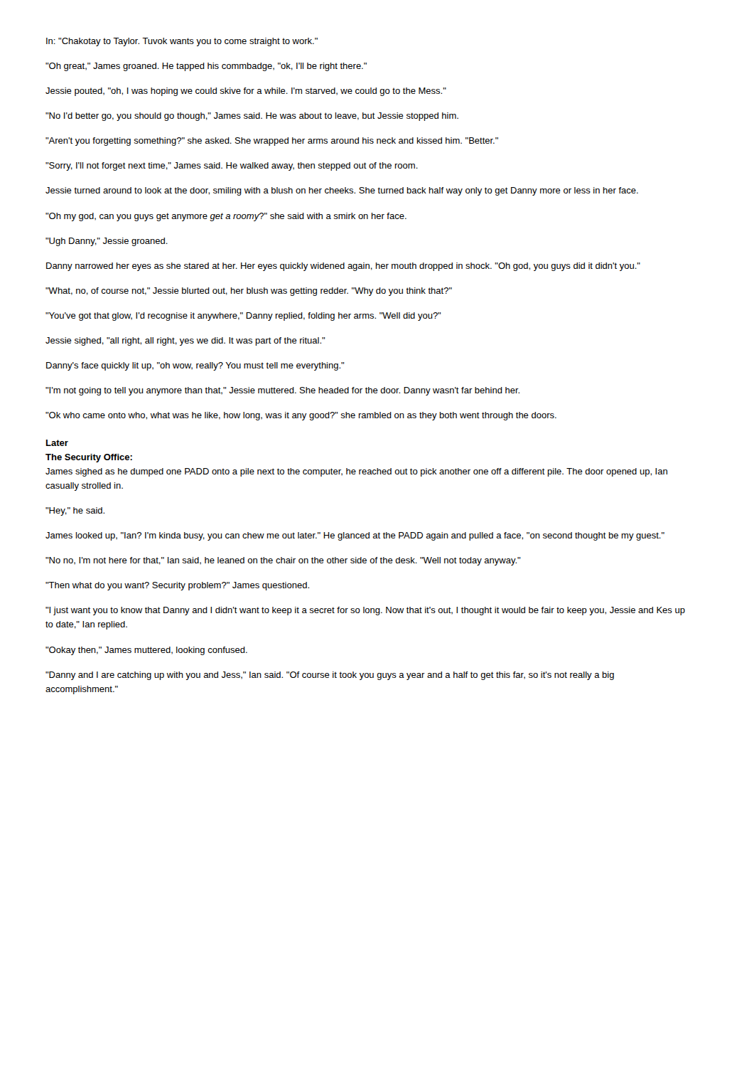In: "Chakotay to Taylor. Tuvok wants you to come straight to work."
"Oh great," James groaned. He tapped his commbadge, "ok, I'll be right there."
Jessie pouted, "oh, I was hoping we could skive for a while. I'm starved, we could go to the Mess."
"No I'd better go, you should go though," James said. He was about to leave, but Jessie stopped him.
"Aren't you forgetting something?" she asked. She wrapped her arms around his neck and kissed him. "Better."
"Sorry, I'll not forget next time," James said. He walked away, then stepped out of the room.
Jessie turned around to look at the door, smiling with a blush on her cheeks. She turned back half way only to get Danny more or less in her face.
"Oh my god, can you guys get anymore get a roomy?" she said with a smirk on her face.
"Ugh Danny," Jessie groaned.
Danny narrowed her eyes as she stared at her. Her eyes quickly widened again, her mouth dropped in shock. "Oh god, you guys did it didn't you."
"What, no, of course not," Jessie blurted out, her blush was getting redder. "Why do you think that?"
"You've got that glow, I'd recognise it anywhere," Danny replied, folding her arms. "Well did you?"
Jessie sighed, "all right, all right, yes we did. It was part of the ritual."
Danny's face quickly lit up, "oh wow, really? You must tell me everything."
"I'm not going to tell you anymore than that," Jessie muttered. She headed for the door. Danny wasn't far behind her.
"Ok who came onto who, what was he like, how long, was it any good?" she rambled on as they both went through the doors.
Later
The Security Office:
James sighed as he dumped one PADD onto a pile next to the computer, he reached out to pick another one off a different pile. The door opened up, Ian casually strolled in.
"Hey," he said.
James looked up, "Ian? I'm kinda busy, you can chew me out later." He glanced at the PADD again and pulled a face, "on second thought be my guest."
"No no, I'm not here for that," Ian said, he leaned on the chair on the other side of the desk. "Well not today anyway."
"Then what do you want? Security problem?" James questioned.
"I just want you to know that Danny and I didn't want to keep it a secret for so long. Now that it's out, I thought it would be fair to keep you, Jessie and Kes up to date," Ian replied.
"Ookay then," James muttered, looking confused.
"Danny and I are catching up with you and Jess," Ian said. "Of course it took you guys a year and a half to get this far, so it's not really a big accomplishment."